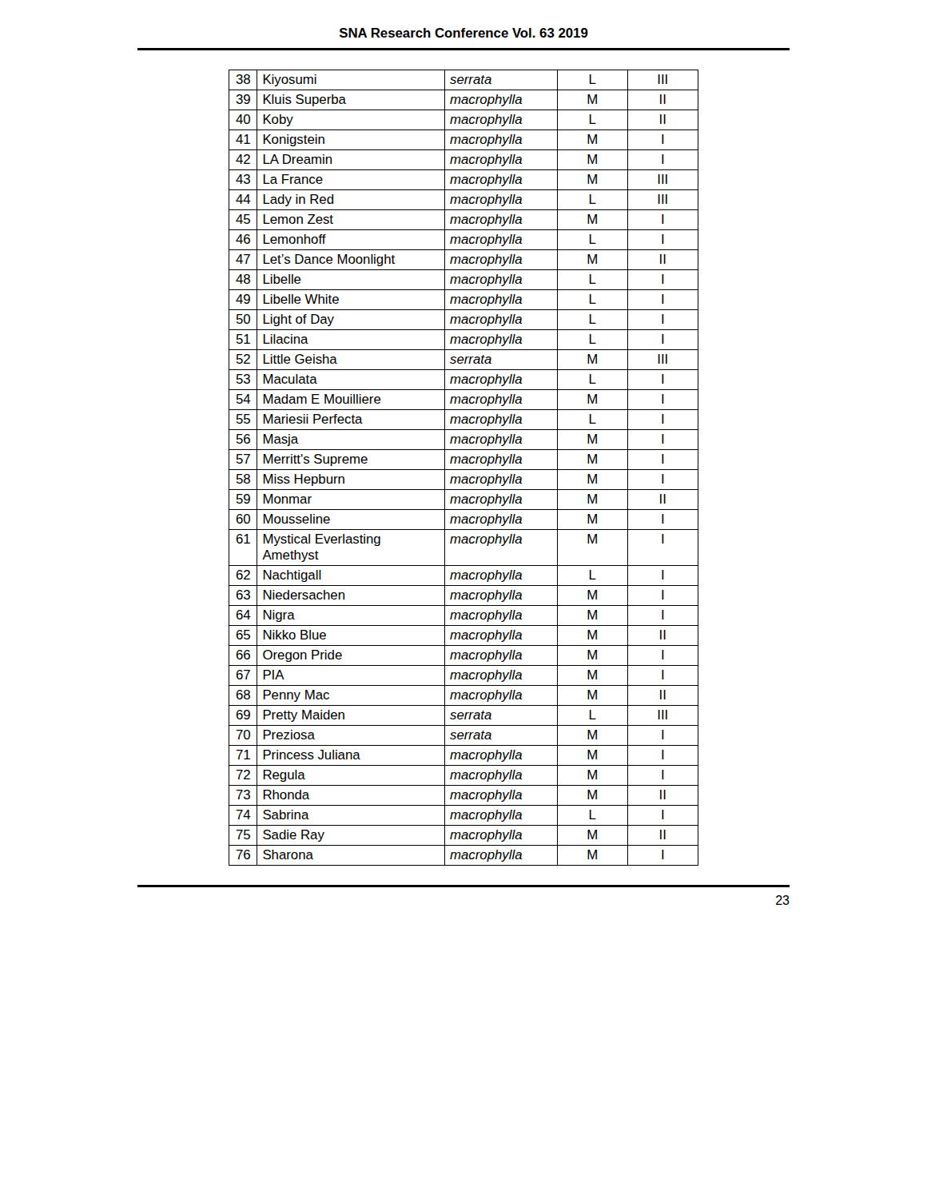SNA Research Conference Vol. 63 2019
| 38 | Kiyosumi | serrata | L | III |
| 39 | Kluis Superba | macrophylla | M | II |
| 40 | Koby | macrophylla | L | II |
| 41 | Konigstein | macrophylla | M | I |
| 42 | LA Dreamin | macrophylla | M | I |
| 43 | La France | macrophylla | M | III |
| 44 | Lady in Red | macrophylla | L | III |
| 45 | Lemon Zest | macrophylla | M | I |
| 46 | Lemonhoff | macrophylla | L | I |
| 47 | Let’s Dance Moonlight | macrophylla | M | II |
| 48 | Libelle | macrophylla | L | I |
| 49 | Libelle White | macrophylla | L | I |
| 50 | Light of Day | macrophylla | L | I |
| 51 | Lilacina | macrophylla | L | I |
| 52 | Little Geisha | serrata | M | III |
| 53 | Maculata | macrophylla | L | I |
| 54 | Madam E Mouilliere | macrophylla | M | I |
| 55 | Mariesii Perfecta | macrophylla | L | I |
| 56 | Masja | macrophylla | M | I |
| 57 | Merritt's Supreme | macrophylla | M | I |
| 58 | Miss Hepburn | macrophylla | M | I |
| 59 | Monmar | macrophylla | M | II |
| 60 | Mousseline | macrophylla | M | I |
| 61 | Mystical Everlasting Amethyst | macrophylla | M | I |
| 62 | Nachtigall | macrophylla | L | I |
| 63 | Niedersachen | macrophylla | M | I |
| 64 | Nigra | macrophylla | M | I |
| 65 | Nikko Blue | macrophylla | M | II |
| 66 | Oregon Pride | macrophylla | M | I |
| 67 | PIA | macrophylla | M | I |
| 68 | Penny Mac | macrophylla | M | II |
| 69 | Pretty Maiden | serrata | L | III |
| 70 | Preziosa | serrata | M | I |
| 71 | Princess Juliana | macrophylla | M | I |
| 72 | Regula | macrophylla | M | I |
| 73 | Rhonda | macrophylla | M | II |
| 74 | Sabrina | macrophylla | L | I |
| 75 | Sadie Ray | macrophylla | M | II |
| 76 | Sharona | macrophylla | M | I |
23